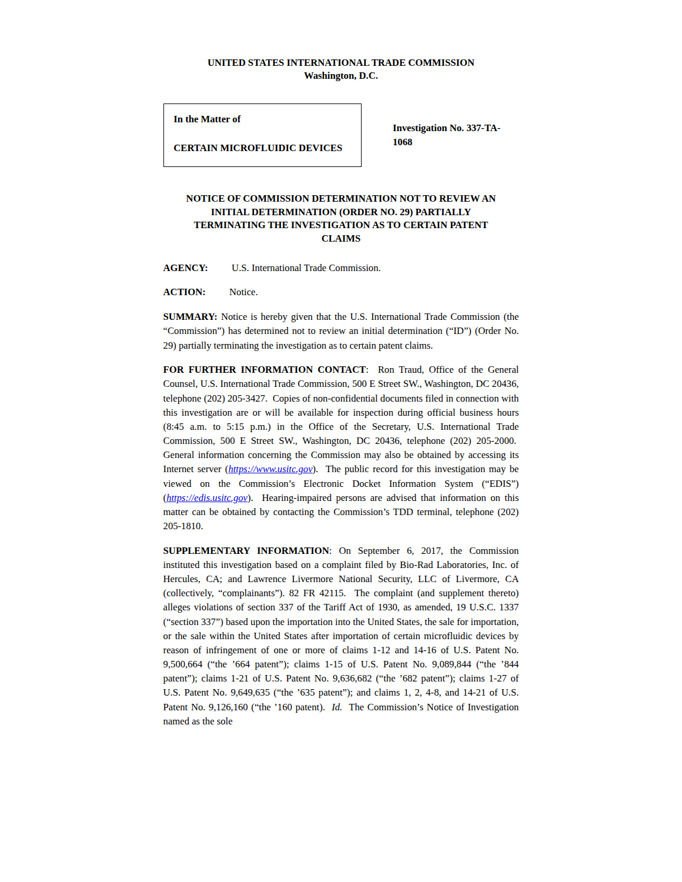UNITED STATES INTERNATIONAL TRADE COMMISSION
Washington, D.C.
In the Matter of
CERTAIN MICROFLUIDIC DEVICES
Investigation No. 337-TA-1068
NOTICE OF COMMISSION DETERMINATION NOT TO REVIEW AN INITIAL DETERMINATION (ORDER NO. 29) PARTIALLY TERMINATING THE INVESTIGATION AS TO CERTAIN PATENT CLAIMS
AGENCY: U.S. International Trade Commission.
ACTION: Notice.
SUMMARY: Notice is hereby given that the U.S. International Trade Commission (the “Commission”) has determined not to review an initial determination (“ID”) (Order No. 29) partially terminating the investigation as to certain patent claims.
FOR FURTHER INFORMATION CONTACT: Ron Traud, Office of the General Counsel, U.S. International Trade Commission, 500 E Street SW., Washington, DC 20436, telephone (202) 205-3427. Copies of non-confidential documents filed in connection with this investigation are or will be available for inspection during official business hours (8:45 a.m. to 5:15 p.m.) in the Office of the Secretary, U.S. International Trade Commission, 500 E Street SW., Washington, DC 20436, telephone (202) 205-2000. General information concerning the Commission may also be obtained by accessing its Internet server (https://www.usitc.gov). The public record for this investigation may be viewed on the Commission’s Electronic Docket Information System (“EDIS”) (https://edis.usitc.gov). Hearing-impaired persons are advised that information on this matter can be obtained by contacting the Commission’s TDD terminal, telephone (202) 205-1810.
SUPPLEMENTARY INFORMATION: On September 6, 2017, the Commission instituted this investigation based on a complaint filed by Bio-Rad Laboratories, Inc. of Hercules, CA; and Lawrence Livermore National Security, LLC of Livermore, CA (collectively, “complainants”). 82 FR 42115. The complaint (and supplement thereto) alleges violations of section 337 of the Tariff Act of 1930, as amended, 19 U.S.C. 1337 (“section 337”) based upon the importation into the United States, the sale for importation, or the sale within the United States after importation of certain microfluidic devices by reason of infringement of one or more of claims 1-12 and 14-16 of U.S. Patent No. 9,500,664 (“the ’664 patent”); claims 1-15 of U.S. Patent No. 9,089,844 (“the ’844 patent”); claims 1-21 of U.S. Patent No. 9,636,682 (“the ’682 patent”); claims 1-27 of U.S. Patent No. 9,649,635 (“the ’635 patent”); and claims 1, 2, 4-8, and 14-21 of U.S. Patent No. 9,126,160 (“the ’160 patent). Id. The Commission’s Notice of Investigation named as the sole